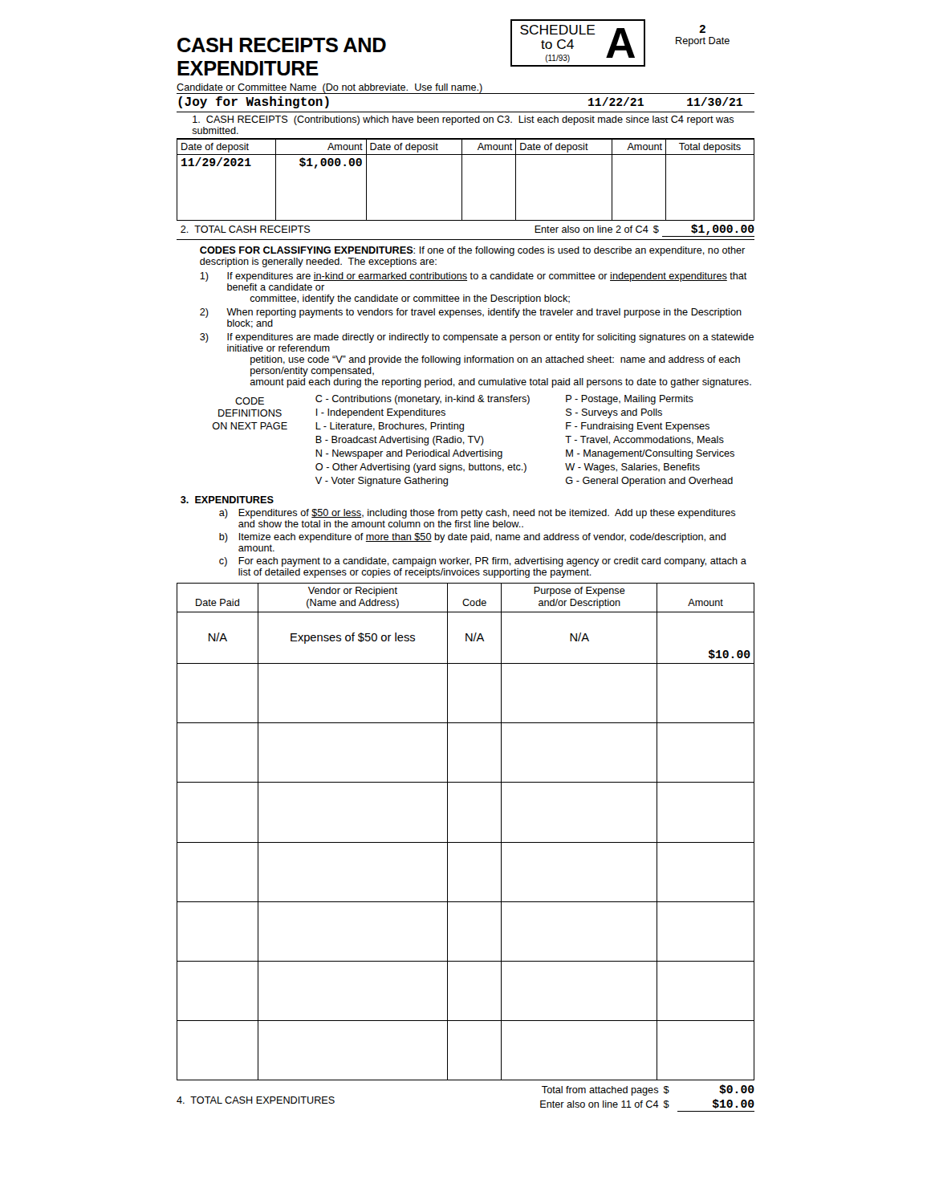CASH RECEIPTS AND EXPENDITURE
SCHEDULE
to C4 (11/93)
A
2
Report Date
Candidate or Committee Name (Do not abbreviate. Use full name.)
(Joy for Washington)
11/22/21 11/30/21
1. CASH RECEIPTS (Contributions) which have been reported on C3. List each deposit made since last C4 report was submitted.
| Date of deposit | Amount | Date of deposit | Amount | Date of deposit | Amount | Total deposits |
| --- | --- | --- | --- | --- | --- | --- |
| 11/29/2021 | $1,000.00 | | | | | |
2. TOTAL CASH RECEIPTS
Enter also on line 2 of C4
$
$1,000.00
CODES FOR CLASSIFYING EXPENDITURES: If one of the following codes is used to describe an expenditure, no other description is generally needed. The exceptions are:
1) If expenditures are in-kind or earmarked contributions to a candidate or committee or independent expenditures that benefit a candidate or committee, identify the candidate or committee in the Description block;
2) When reporting payments to vendors for travel expenses, identify the traveler and travel purpose in the Description block; and
3) If expenditures are made directly or indirectly to compensate a person or entity for soliciting signatures on a statewide initiative or referendum petition, use code “V” and provide the following information on an attached sheet: name and address of each person/entity compensated, amount paid each during the reporting period, and cumulative total paid all persons to date to gather signatures.
CODE
DEFINITIONS
ON NEXT PAGE
C - Contributions (monetary, in-kind & transfers)
I - Independent Expenditures
L - Literature, Brochures, Printing
B - Broadcast Advertising (Radio, TV)
N - Newspaper and Periodical Advertising
O - Other Advertising (yard signs, buttons, etc.)
V - Voter Signature Gathering
P - Postage, Mailing Permits
S - Surveys and Polls
F - Fundraising Event Expenses
T - Travel, Accommodations, Meals
M - Management/Consulting Services
W - Wages, Salaries, Benefits
G - General Operation and Overhead
3. EXPENDITURES
a) Expenditures of $50 or less, including those from petty cash, need not be itemized. Add up these expenditures and show the total in the amount column on the first line below..
b) Itemize each expenditure of more than $50 by date paid, name and address of vendor, code/description, and amount.
c) For each payment to a candidate, campaign worker, PR firm, advertising agency or credit card company, attach a list of detailed expenses or copies of receipts/invoices supporting the payment.
| Date Paid | Vendor or Recipient (Name and Address) | Code | Purpose of Expense and/or Description | Amount |
| --- | --- | --- | --- | --- |
| N/A | Expenses of $50 or less | N/A | N/A | $10.00 |
4. TOTAL CASH EXPENDITURES
Total from attached pages $ $0.00
Enter also on line 11 of C4 $ $10.00